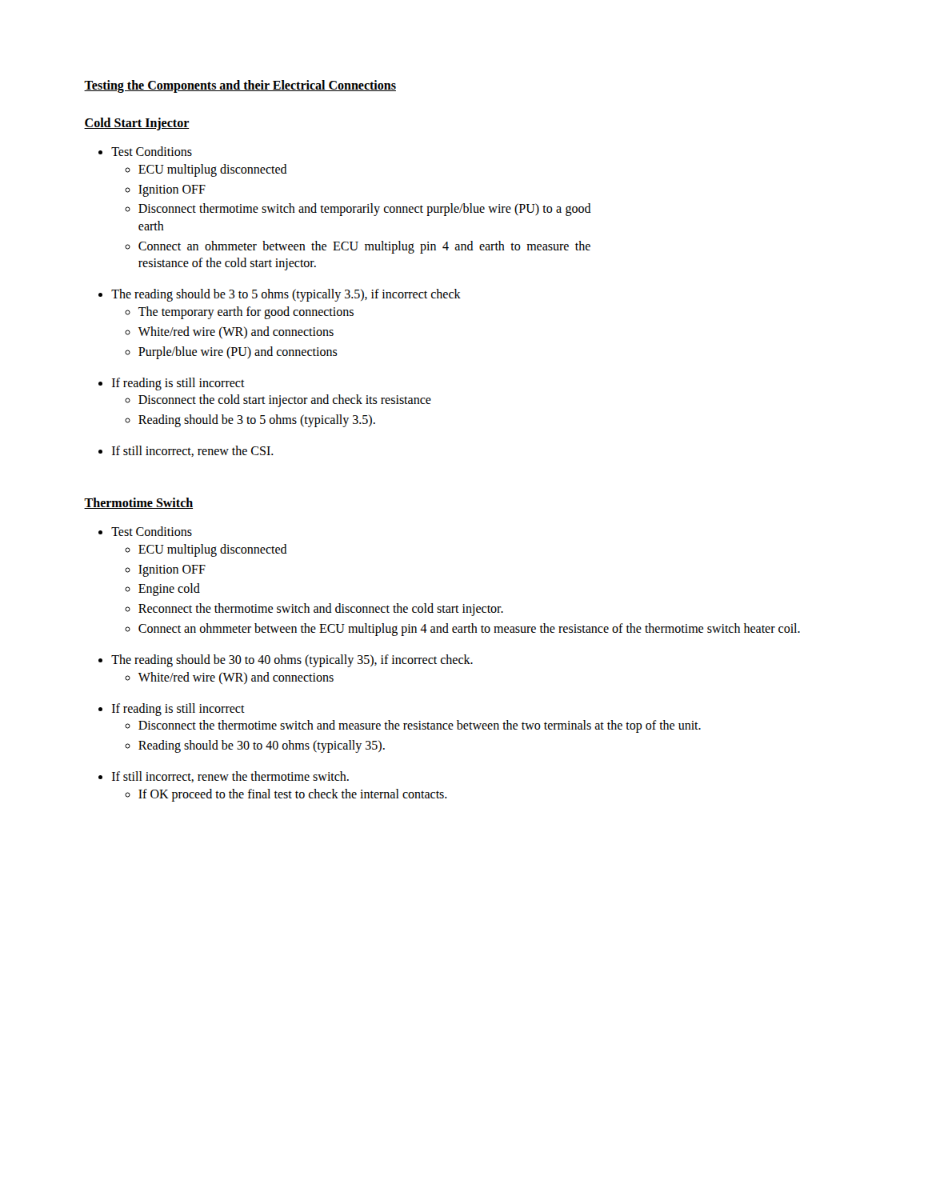Testing the Components and their Electrical Connections
Cold Start Injector
Test Conditions
ECU multiplug disconnected
Ignition OFF
Disconnect thermotime switch and temporarily connect purple/blue wire (PU) to a good earth
Connect an ohmmeter between the ECU multiplug pin 4 and earth to measure the resistance of the cold start injector.
The reading should be 3 to 5 ohms (typically 3.5), if incorrect check
The temporary earth for good connections
White/red wire (WR) and connections
Purple/blue wire (PU) and connections
If reading is still incorrect
Disconnect the cold start injector and check its resistance
Reading should be 3 to 5 ohms (typically 3.5).
If still incorrect, renew the CSI.
Thermotime Switch
Test Conditions
ECU multiplug disconnected
Ignition OFF
Engine cold
Reconnect the thermotime switch and disconnect the cold start injector.
Connect an ohmmeter between the ECU multiplug pin 4 and earth to measure the resistance of the thermotime switch heater coil.
The reading should be 30 to 40 ohms (typically 35), if incorrect check.
White/red wire (WR) and connections
If reading is still incorrect
Disconnect the thermotime switch and measure the resistance between the two terminals at the top of the unit.
Reading should be 30 to 40 ohms (typically 35).
If still incorrect, renew the thermotime switch.
If OK proceed to the final test to check the internal contacts.